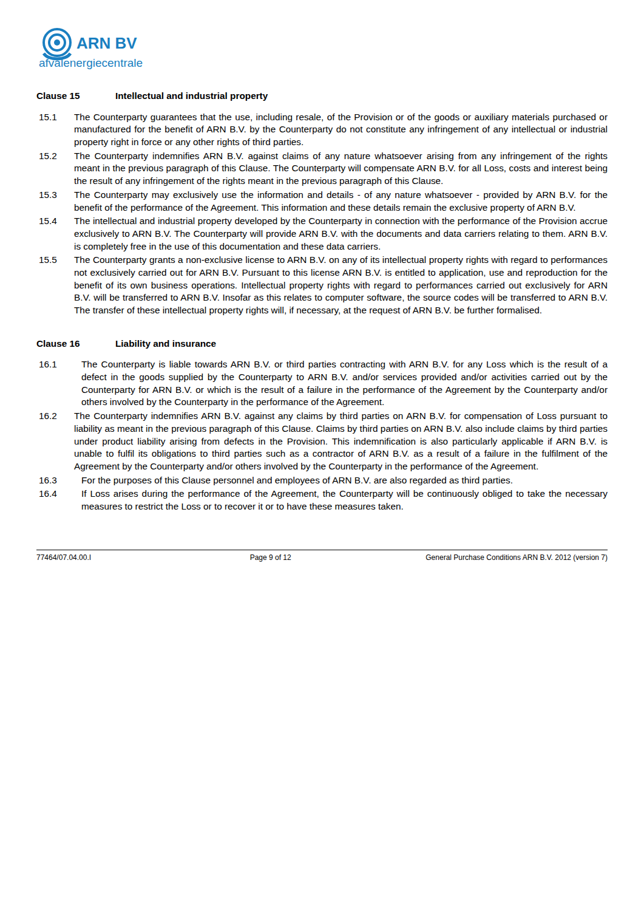ARN BV afvalenergiecentrale
Clause 15 Intellectual and industrial property
15.1
The Counterparty guarantees that the use, including resale, of the Provision or of the goods or auxiliary materials purchased or manufactured for the benefit of ARN B.V. by the Counterparty do not constitute any infringement of any intellectual or industrial property right in force or any other rights of third parties.
15.2
The Counterparty indemnifies ARN B.V. against claims of any nature whatsoever arising from any infringement of the rights meant in the previous paragraph of this Clause. The Counterparty will compensate ARN B.V. for all Loss, costs and interest being the result of any infringement of the rights meant in the previous paragraph of this Clause.
15.3
The Counterparty may exclusively use the information and details - of any nature whatsoever - provided by ARN B.V. for the benefit of the performance of the Agreement. This information and these details remain the exclusive property of ARN B.V.
15.4
The intellectual and industrial property developed by the Counterparty in connection with the performance of the Provision accrue exclusively to ARN B.V. The Counterparty will provide ARN B.V. with the documents and data carriers relating to them. ARN B.V. is completely free in the use of this documentation and these data carriers.
15.5
The Counterparty grants a non-exclusive license to ARN B.V. on any of its intellectual property rights with regard to performances not exclusively carried out for ARN B.V. Pursuant to this license ARN B.V. is entitled to application, use and reproduction for the benefit of its own business operations. Intellectual property rights with regard to performances carried out exclusively for ARN B.V. will be transferred to ARN B.V. Insofar as this relates to computer software, the source codes will be transferred to ARN B.V. The transfer of these intellectual property rights will, if necessary, at the request of ARN B.V. be further formalised.
Clause 16 Liability and insurance
16.1
The Counterparty is liable towards ARN B.V. or third parties contracting with ARN B.V. for any Loss which is the result of a defect in the goods supplied by the Counterparty to ARN B.V. and/or services provided and/or activities carried out by the Counterparty for ARN B.V. or which is the result of a failure in the performance of the Agreement by the Counterparty and/or others involved by the Counterparty in the performance of the Agreement.
16.2
The Counterparty indemnifies ARN B.V. against any claims by third parties on ARN B.V. for compensation of Loss pursuant to liability as meant in the previous paragraph of this Clause. Claims by third parties on ARN B.V. also include claims by third parties under product liability arising from defects in the Provision. This indemnification is also particularly applicable if ARN B.V. is unable to fulfil its obligations to third parties such as a contractor of ARN B.V. as a result of a failure in the fulfilment of the Agreement by the Counterparty and/or others involved by the Counterparty in the performance of the Agreement.
16.3
For the purposes of this Clause personnel and employees of ARN B.V. are also regarded as third parties.
16.4
If Loss arises during the performance of the Agreement, the Counterparty will be continuously obliged to take the necessary measures to restrict the Loss or to recover it or to have these measures taken.
77464/07.04.00.I
Page 9 of 12
General Purchase Conditions ARN B.V. 2012 (version 7)